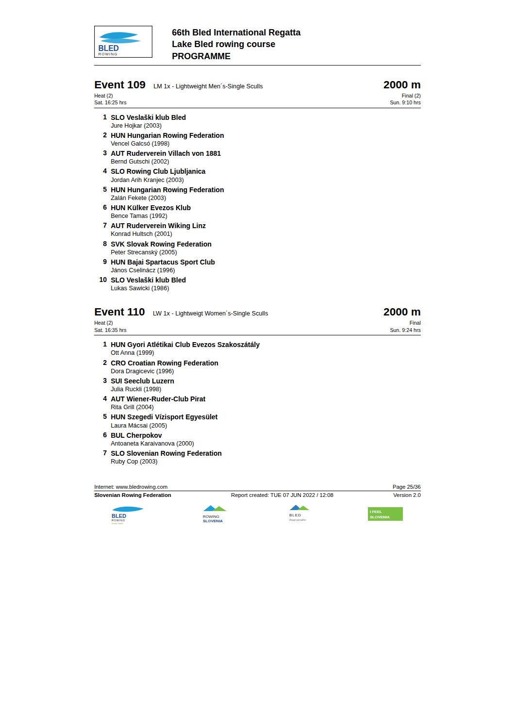BLED ROWING
66th Bled International Regatta
Lake Bled rowing course
PROGRAMME
Event 109 LM 1x - Lightweight Men´s-Single Sculls
2000 m
Heat (2)
Sat. 16:25 hrs
Final (2)
Sun. 9:10 hrs
1
SLO Veslaški klub Bled
Jure Hojkar (2003)
2
HUN Hungarian Rowing Federation
Vencel Galcsó (1998)
3
AUT Ruderverein Villach von 1881
Bernd Gutschi (2002)
4
SLO Rowing Club Ljubljanica
Jordan Arih Kranjec (2003)
5
HUN Hungarian Rowing Federation
Zalán Fekete (2003)
6
HUN Külker Evezos Klub
Bence Tamas (1992)
7
AUT Ruderverein Wiking Linz
Konrad Hultsch (2001)
8
SVK Slovak Rowing Federation
Peter Strecanský (2005)
9
HUN Bajai Spartacus Sport Club
János Cselinácz (1996)
10
SLO Veslaški klub Bled
Lukas Sawicki (1986)
Event 110 LW 1x - Lightweigt Women´s-Single Sculls
2000 m
Heat (2)
Sat. 16:35 hrs
Final
Sun. 9:24 hrs
1
HUN Gyori Atlétikai Club Evezos Szakoszátály
Ott Anna (1999)
2
CRO Croatian Rowing Federation
Dora Dragicevic (1996)
3
SUI Seeclub Luzern
Julia Ruckli (1998)
4
AUT Wiener-Ruder-Club Pirat
Rita Grill (2004)
5
HUN Szegedi Vízisport Egyesület
Laura Mácsai (2005)
6
BUL Cherpokov
Antoaneta Karaivanova (2000)
7
SLO Slovenian Rowing Federation
Ruby Cop (2003)
Internet: www.bledrowing.com
Page 25/36
Slovenian Rowing Federation
Report created: TUE 07 JUN 2022 / 12:08
Version 2.0
BLED ROWING events team
ROWING SLOVENIA
BLED Image paradise
I FEEL SLOVENIA